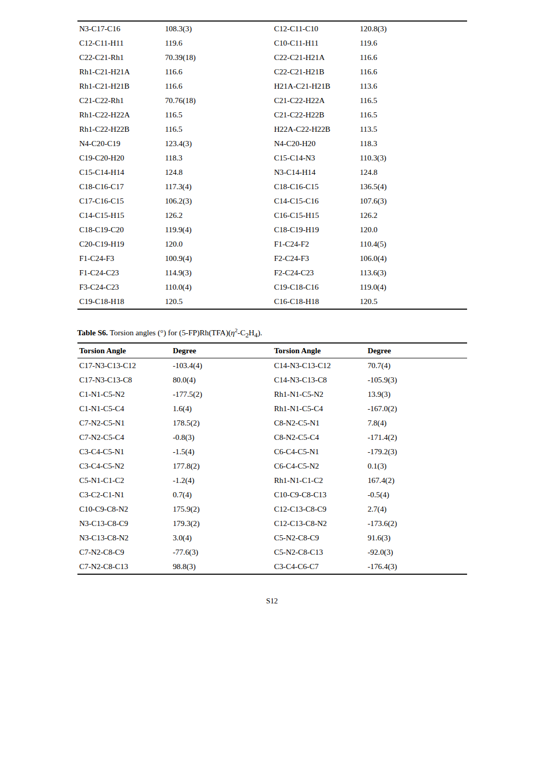| N3-C17-C16 | 108.3(3) | C12-C11-C10 | 120.8(3) |
| C12-C11-H11 | 119.6 | C10-C11-H11 | 119.6 |
| C22-C21-Rh1 | 70.39(18) | C22-C21-H21A | 116.6 |
| Rh1-C21-H21A | 116.6 | C22-C21-H21B | 116.6 |
| Rh1-C21-H21B | 116.6 | H21A-C21-H21B | 113.6 |
| C21-C22-Rh1 | 70.76(18) | C21-C22-H22A | 116.5 |
| Rh1-C22-H22A | 116.5 | C21-C22-H22B | 116.5 |
| Rh1-C22-H22B | 116.5 | H22A-C22-H22B | 113.5 |
| N4-C20-C19 | 123.4(3) | N4-C20-H20 | 118.3 |
| C19-C20-H20 | 118.3 | C15-C14-N3 | 110.3(3) |
| C15-C14-H14 | 124.8 | N3-C14-H14 | 124.8 |
| C18-C16-C17 | 117.3(4) | C18-C16-C15 | 136.5(4) |
| C17-C16-C15 | 106.2(3) | C14-C15-C16 | 107.6(3) |
| C14-C15-H15 | 126.2 | C16-C15-H15 | 126.2 |
| C18-C19-C20 | 119.9(4) | C18-C19-H19 | 120.0 |
| C20-C19-H19 | 120.0 | F1-C24-F2 | 110.4(5) |
| F1-C24-F3 | 100.9(4) | F2-C24-F3 | 106.0(4) |
| F1-C24-C23 | 114.9(3) | F2-C24-C23 | 113.6(3) |
| F3-C24-C23 | 110.0(4) | C19-C18-C16 | 119.0(4) |
| C19-C18-H18 | 120.5 | C16-C18-H18 | 120.5 |
Table S6. Torsion angles (°) for (5-FP)Rh(TFA)(η2-C2H4).
| Torsion Angle | Degree | Torsion Angle | Degree |
| --- | --- | --- | --- |
| C17-N3-C13-C12 | -103.4(4) | C14-N3-C13-C12 | 70.7(4) |
| C17-N3-C13-C8 | 80.0(4) | C14-N3-C13-C8 | -105.9(3) |
| C1-N1-C5-N2 | -177.5(2) | Rh1-N1-C5-N2 | 13.9(3) |
| C1-N1-C5-C4 | 1.6(4) | Rh1-N1-C5-C4 | -167.0(2) |
| C7-N2-C5-N1 | 178.5(2) | C8-N2-C5-N1 | 7.8(4) |
| C7-N2-C5-C4 | -0.8(3) | C8-N2-C5-C4 | -171.4(2) |
| C3-C4-C5-N1 | -1.5(4) | C6-C4-C5-N1 | -179.2(3) |
| C3-C4-C5-N2 | 177.8(2) | C6-C4-C5-N2 | 0.1(3) |
| C5-N1-C1-C2 | -1.2(4) | Rh1-N1-C1-C2 | 167.4(2) |
| C3-C2-C1-N1 | 0.7(4) | C10-C9-C8-C13 | -0.5(4) |
| C10-C9-C8-N2 | 175.9(2) | C12-C13-C8-C9 | 2.7(4) |
| N3-C13-C8-C9 | 179.3(2) | C12-C13-C8-N2 | -173.6(2) |
| N3-C13-C8-N2 | 3.0(4) | C5-N2-C8-C9 | 91.6(3) |
| C7-N2-C8-C9 | -77.6(3) | C5-N2-C8-C13 | -92.0(3) |
| C7-N2-C8-C13 | 98.8(3) | C3-C4-C6-C7 | -176.4(3) |
S12